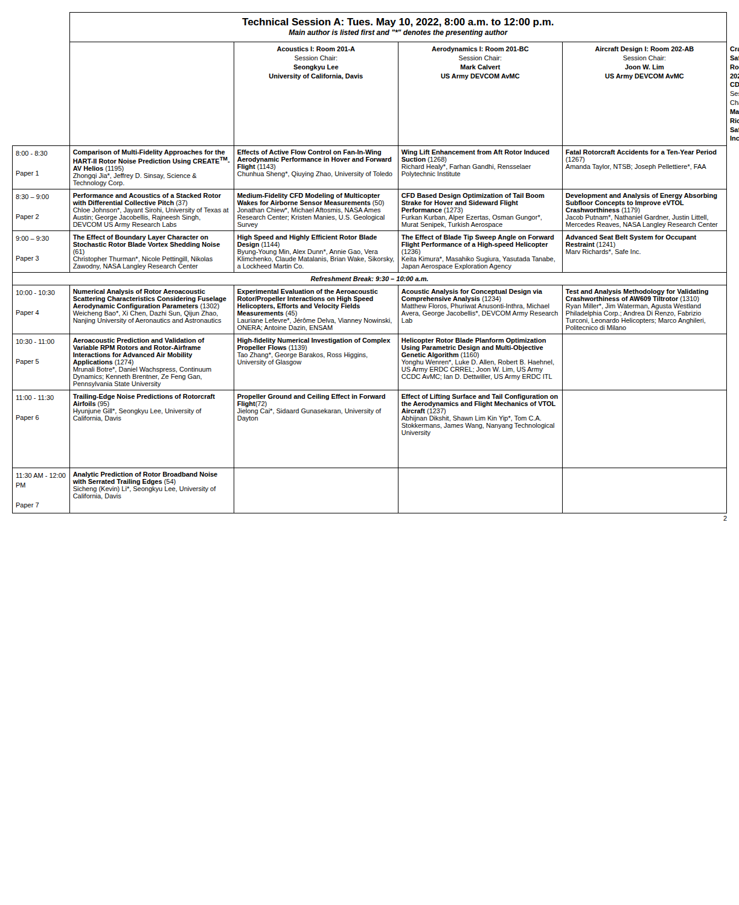| | Technical Session A: Tues. May 10, 2022, 8:00 a.m. to 12:00 p.m. Main author is listed first and "*" denotes the presenting author |
| | Acoustics I: Room 201-A Session Chair: Seongkyu Lee University of California, Davis | Aerodynamics I: Room 201-BC Session Chair: Mark Calvert US Army DEVCOM AvMC | Aircraft Design I: Room 202-AB Session Chair: Joon W. Lim US Army DEVCOM AvMC | Crash Safety: Room 202-CD Session Chair: Marv Richards Safe Inc. |
| 8:00 - 8:30 Paper 1 | Comparison of Multi-Fidelity Approaches for the HART-II Rotor Noise Prediction Using CREATE TM -AV Helios (1195) Zhongqi Jia*, Jeffrey D. Sinsay, Science & Technology Corp. | Effects of Active Flow Control on Fan-In-Wing Aerodynamic Performance in Hover and Forward Flight (1143) Chunhua Sheng*, Qiuying Zhao, University of Toledo | Wing Lift Enhancement from Aft Rotor Induced Suction (1268) Richard Healy*, Farhan Gandhi, Rensselaer Polytechnic Institute | Fatal Rotorcraft Accidents for a Ten-Year Period (1267) Amanda Taylor, NTSB; Joseph Pellettiere*, FAA |
| 8:30 – 9:00 Paper 2 | Performance and Acoustics of a Stacked Rotor with Differential Collective Pitch (37) Chloe Johnson*, Jayant Sirohi, University of Texas at Austin; George Jacobellis, Rajneesh Singh, DEVCOM US Army Research Labs | Medium-Fidelity CFD Modeling of Multicopter Wakes for Airborne Sensor Measurements (50) Jonathan Chiew*, Michael Aftosmis, NASA Ames Research Center; Kristen Manies, U.S. Geological Survey | CFD Based Design Optimization of Tail Boom Strake for Hover and Sideward Flight Performance (1273) Furkan Kurban, Alper Ezertas, Osman Gungor*, Murat Senipek, Turkish Aerospace | Development and Analysis of Energy Absorbing Subfloor Concepts to Improve eVTOL Crashworthiness (1179) Jacob Putnam*, Nathaniel Gardner, Justin Littell, Mercedes Reaves, NASA Langley Research Center |
| 9:00 – 9:30 Paper 3 | The Effect of Boundary Layer Character on Stochastic Rotor Blade Vortex Shedding Noise (61) Christopher Thurman*, Nicole Pettingill, Nikolas Zawodny, NASA Langley Research Center | High Speed and Highly Efficient Rotor Blade Design (1144) Byung-Young Min, Alex Dunn*, Annie Gao, Vera Klimchenko, Claude Matalanis, Brian Wake, Sikorsky, a Lockheed Martin Co. | The Effect of Blade Tip Sweep Angle on Forward Flight Performance of a High-speed Helicopter (1236) Keita Kimura*, Masahiko Sugiura, Yasutada Tanabe, Japan Aerospace Exploration Agency | Advanced Seat Belt System for Occupant Restraint (1241) Marv Richards*, Safe Inc. |
| Refreshment Break: 9:30 – 10:00 a.m. |
| 10:00 - 10:30 Paper 4 | Numerical Analysis of Rotor Aeroacoustic Scattering Characteristics Considering Fuselage Aerodynamic Configuration Parameters (1302) Weicheng Bao*, Xi Chen, Dazhi Sun, Qijun Zhao, Nanjing University of Aeronautics and Astronautics | Experimental Evaluation of the Aeroacoustic Rotor/Propeller Interactions on High Speed Helicopters, Efforts and Velocity Fields Measurements (45) Lauriane Lefevre*, Jérôme Delva, Vianney Nowinski, ONERA; Antoine Dazin, ENSAM | Acoustic Analysis for Conceptual Design via Comprehensive Analysis (1234) Matthew Floros, Phuriwat Anusonti-Inthra, Michael Avera, George Jacobellis*, DEVCOM Army Research Lab | Test and Analysis Methodology for Validating Crashworthiness of AW609 Tiltrotor (1310) Ryan Miller*, Jim Waterman, Agusta Westland Philadelphia Corp.; Andrea Di Renzo, Fabrizio Turconi, Leonardo Helicopters; Marco Anghileri, Politecnico di Milano |
| 10:30 - 11:00 Paper 5 | Aeroacoustic Prediction and Validation of Variable RPM Rotors and Rotor-Airframe Interactions for Advanced Air Mobility Applications (1274) Mrunali Botre*, Daniel Wachspress, Continuum Dynamics; Kenneth Brentner, Ze Feng Gan, Pennsylvania State University | High-fidelity Numerical Investigation of Complex Propeller Flows (1139) Tao Zhang*, George Barakos, Ross Higgins, University of Glasgow | Helicopter Rotor Blade Planform Optimization Using Parametric Design and Multi-Objective Genetic Algorithm (1160) Yonghu Wenren*, Luke D. Allen, Robert B. Haehnel, US Army ERDC CRREL; Joon W. Lim, US Army CCDC AvMC; Ian D. Dettwiller, US Army ERDC ITL | |
| 11:00 - 11:30 Paper 6 | Trailing-Edge Noise Predictions of Rotorcraft Airfoils (95) Hyunjune Gill*, Seongkyu Lee, University of California, Davis | Propeller Ground and Ceiling Effect in Forward Flight (72) Jielong Cai*, Sidaard Gunasekaran, University of Dayton | Effect of Lifting Surface and Tail Configuration on the Aerodynamics and Flight Mechanics of VTOL Aircraft (1237) Abhijnan Dikshit, Shawn Lim Kin Yip*, Tom C.A. Stokkermans, James Wang, Nanyang Technological University | |
| 11:30 AM - 12:00 PM Paper 7 | Analytic Prediction of Rotor Broadband Noise with Serrated Trailing Edges (54) Sicheng (Kevin) Li*, Seongkyu Lee, University of California, Davis | | | |
2